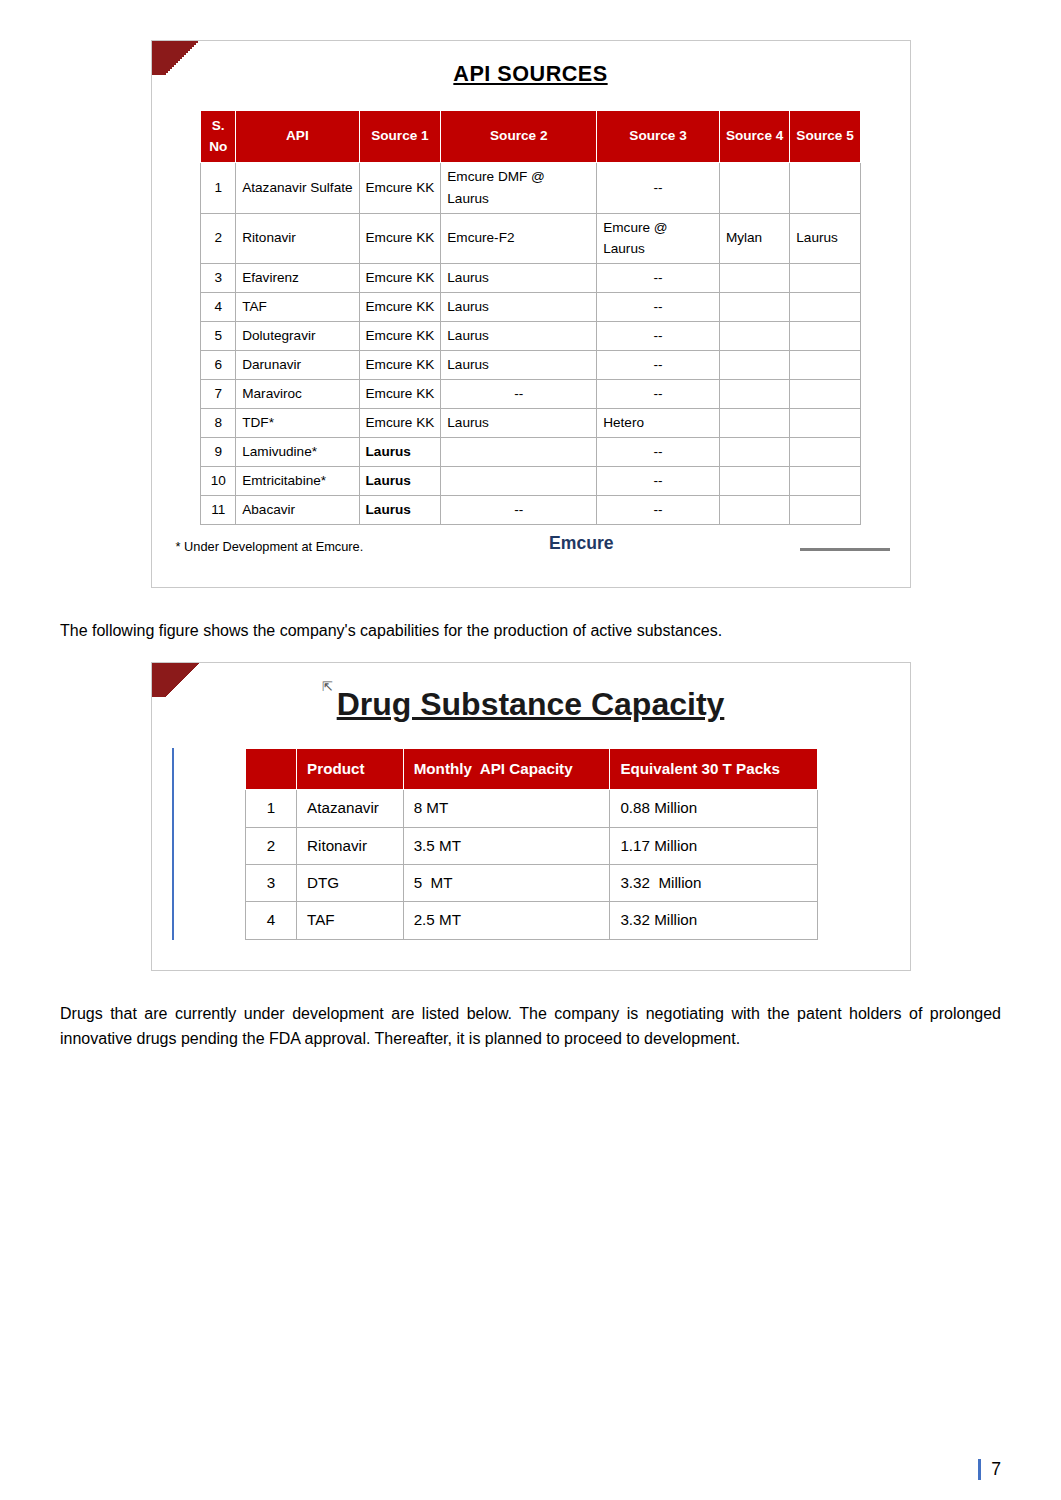API SOURCES
| S. No | API | Source 1 | Source 2 | Source 3 | Source 4 | Source 5 |
| --- | --- | --- | --- | --- | --- | --- |
| 1 | Atazanavir Sulfate | Emcure KK | Emcure DMF @ Laurus | -- | | |
| 2 | Ritonavir | Emcure KK | Emcure-F2 | Emcure @ Laurus | Mylan | Laurus |
| 3 | Efavirenz | Emcure KK | Laurus | -- | | |
| 4 | TAF | Emcure KK | Laurus | -- | | |
| 5 | Dolutegravir | Emcure KK | Laurus | -- | | |
| 6 | Darunavir | Emcure KK | Laurus | -- | | |
| 7 | Maraviroc | Emcure KK | -- | -- | | |
| 8 | TDF* | Emcure KK | Laurus | Hetero | | |
| 9 | Lamivudine* | Laurus | | -- | | |
| 10 | Emtricitabine* | Laurus | | -- | | |
| 11 | Abacavir | Laurus | -- | -- | | |
* Under Development at Emcure.
Emcure
The following figure shows the company's capabilities for the production of active substances.
⇱
Drug Substance Capacity
| | Product | Monthly API Capacity | Equivalent 30 T Packs |
| --- | --- | --- | --- |
| 1 | Atazanavir | 8 MT | 0.88 Million |
| 2 | Ritonavir | 3.5 MT | 1.17 Million |
| 3 | DTG | 5 MT | 3.32 Million |
| 4 | TAF | 2.5 MT | 3.32 Million |
Drugs that are currently under development are listed below. The company is negotiating with the patent holders of prolonged innovative drugs pending the FDA approval. Thereafter, it is planned to proceed to development.
7